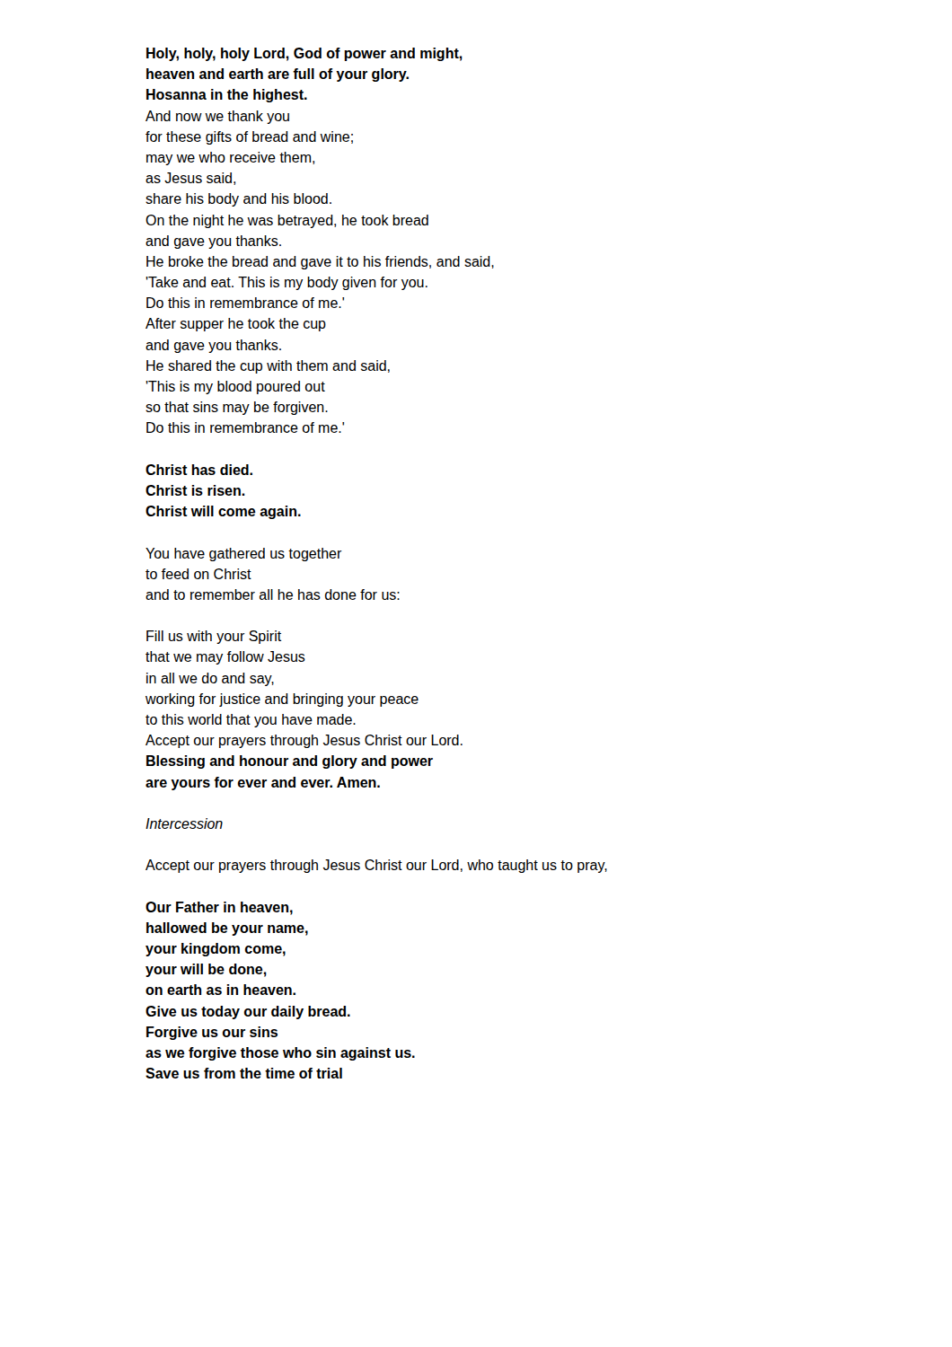Holy, holy, holy Lord, God of power and might,
heaven and earth are full of your glory.
Hosanna in the highest.
And now we thank you
for these gifts of bread and wine;
may we who receive them,
as Jesus said,
share his body and his blood.
On the night he was betrayed, he took bread
and gave you thanks.
He broke the bread and gave it to his friends, and said,
'Take and eat. This is my body given for you.
Do this in remembrance of me.'
After supper he took the cup
and gave you thanks.
He shared the cup with them and said,
'This is my blood poured out
so that sins may be forgiven.
Do this in remembrance of me.'
Christ has died.
Christ is risen.
Christ will come again.
You have gathered us together
to feed on Christ
and to remember all he has done for us:
Fill us with your Spirit
that we may follow Jesus
in all we do and say,
working for justice and bringing your peace
to this world that you have made.
Accept our prayers through Jesus Christ our Lord.
Blessing and honour and glory and power
are yours for ever and ever. Amen.
Intercession
Accept our prayers through Jesus Christ our Lord, who taught us to pray,
Our Father in heaven,
hallowed be your name,
your kingdom come,
your will be done,
on earth as in heaven.
Give us today our daily bread.
Forgive us our sins
as we forgive those who sin against us.
Save us from the time of trial